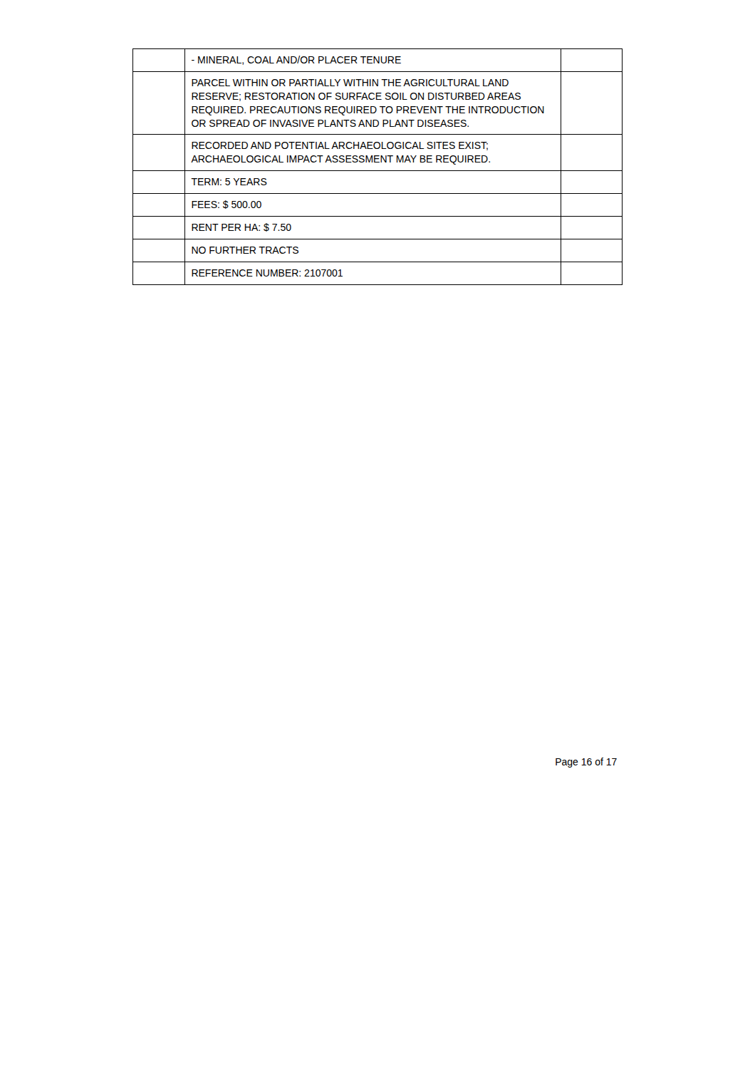| | - MINERAL, COAL AND/OR PLACER TENURE | |
| | PARCEL WITHIN OR PARTIALLY WITHIN THE AGRICULTURAL LAND RESERVE; RESTORATION OF SURFACE SOIL ON DISTURBED AREAS REQUIRED. PRECAUTIONS REQUIRED TO PREVENT THE INTRODUCTION OR SPREAD OF INVASIVE PLANTS AND PLANT DISEASES. | |
| | RECORDED AND POTENTIAL ARCHAEOLOGICAL SITES EXIST; ARCHAEOLOGICAL IMPACT ASSESSMENT MAY BE REQUIRED. | |
| | TERM: 5 YEARS | |
| | FEES: $ 500.00 | |
| | RENT PER HA: $ 7.50 | |
| | NO FURTHER TRACTS | |
| | REFERENCE NUMBER: 2107001 | |
Page 16 of 17